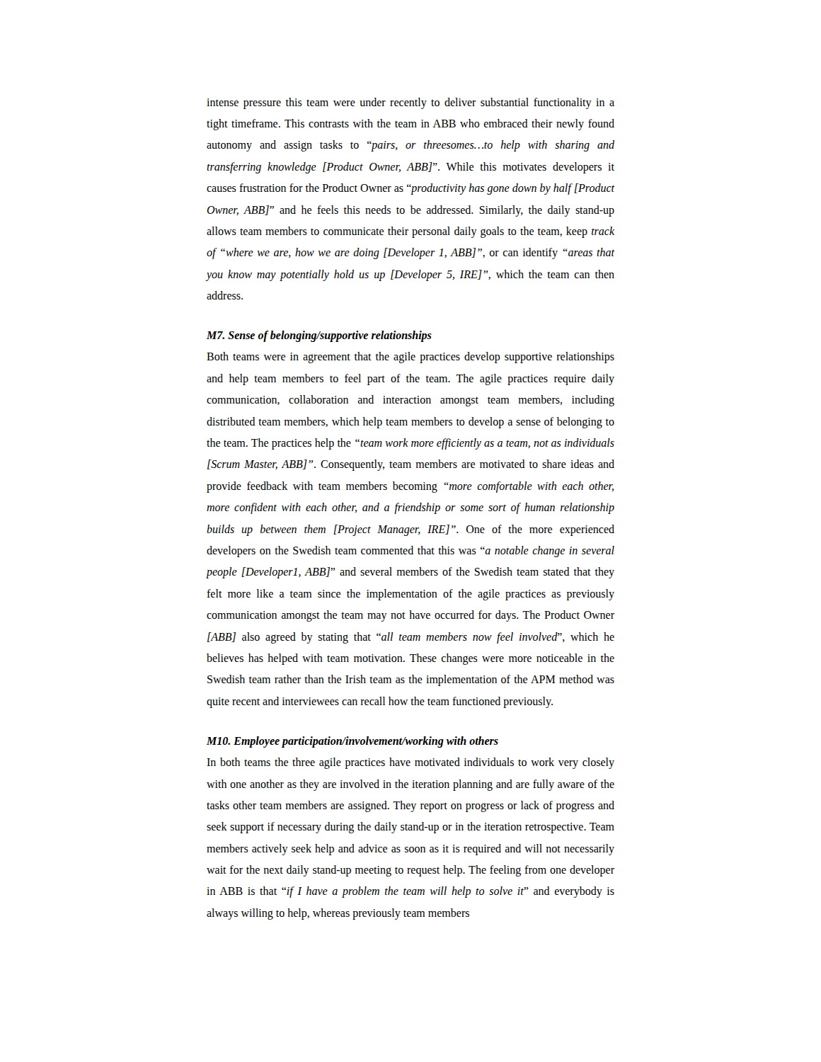intense pressure this team were under recently to deliver substantial functionality in a tight timeframe. This contrasts with the team in ABB who embraced their newly found autonomy and assign tasks to “pairs, or threesomes…to help with sharing and transferring knowledge [Product Owner, ABB]”. While this motivates developers it causes frustration for the Product Owner as “productivity has gone down by half [Product Owner, ABB]” and he feels this needs to be addressed. Similarly, the daily stand-up allows team members to communicate their personal daily goals to the team, keep track of “where we are, how we are doing [Developer 1, ABB]”, or can identify “areas that you know may potentially hold us up [Developer 5, IRE]”, which the team can then address.
M7. Sense of belonging/supportive relationships
Both teams were in agreement that the agile practices develop supportive relationships and help team members to feel part of the team. The agile practices require daily communication, collaboration and interaction amongst team members, including distributed team members, which help team members to develop a sense of belonging to the team. The practices help the “team work more efficiently as a team, not as individuals [Scrum Master, ABB]”. Consequently, team members are motivated to share ideas and provide feedback with team members becoming “more comfortable with each other, more confident with each other, and a friendship or some sort of human relationship builds up between them [Project Manager, IRE]”. One of the more experienced developers on the Swedish team commented that this was “a notable change in several people [Developer1, ABB]” and several members of the Swedish team stated that they felt more like a team since the implementation of the agile practices as previously communication amongst the team may not have occurred for days. The Product Owner [ABB] also agreed by stating that “all team members now feel involved”, which he believes has helped with team motivation. These changes were more noticeable in the Swedish team rather than the Irish team as the implementation of the APM method was quite recent and interviewees can recall how the team functioned previously.
M10. Employee participation/involvement/working with others
In both teams the three agile practices have motivated individuals to work very closely with one another as they are involved in the iteration planning and are fully aware of the tasks other team members are assigned. They report on progress or lack of progress and seek support if necessary during the daily stand-up or in the iteration retrospective. Team members actively seek help and advice as soon as it is required and will not necessarily wait for the next daily stand-up meeting to request help. The feeling from one developer in ABB is that “if I have a problem the team will help to solve it” and everybody is always willing to help, whereas previously team members